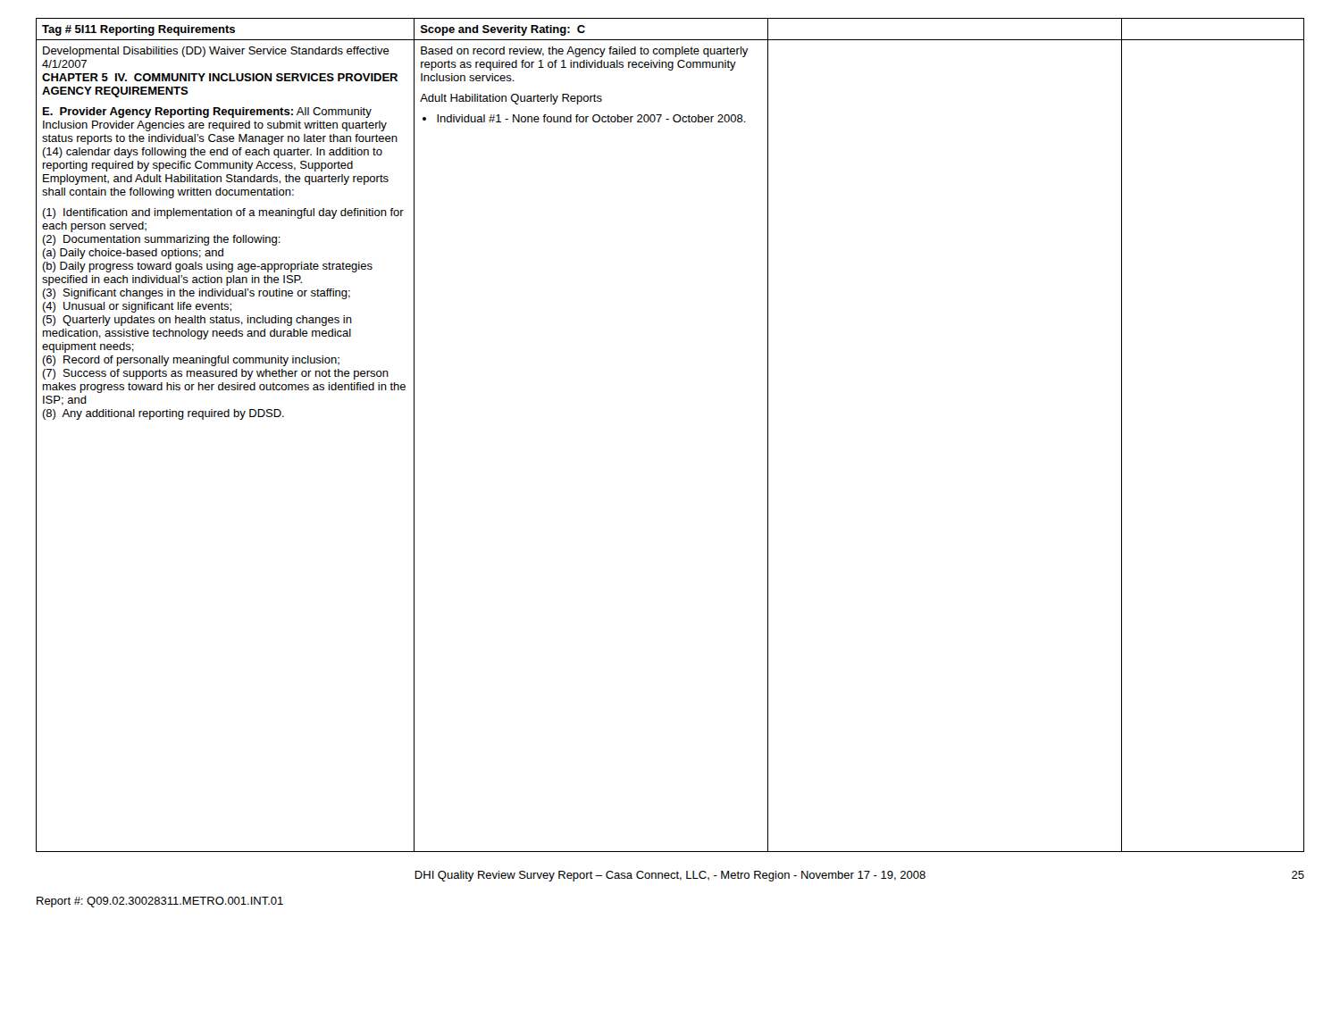| Tag # 5I11 Reporting Requirements | Scope and Severity Rating: C | | |
| --- | --- | --- | --- |
| Developmental Disabilities (DD) Waiver Service Standards effective 4/1/2007 CHAPTER 5 IV. COMMUNITY INCLUSION SERVICES PROVIDER AGENCY REQUIREMENTS E. Provider Agency Reporting Requirements: All Community Inclusion Provider Agencies are required to submit written quarterly status reports to the individual’s Case Manager no later than fourteen (14) calendar days following the end of each quarter. In addition to reporting required by specific Community Access, Supported Employment, and Adult Habilitation Standards, the quarterly reports shall contain the following written documentation: (1) Identification and implementation of a meaningful day definition for each person served; (2) Documentation summarizing the following: (a) Daily choice-based options; and (b) Daily progress toward goals using age-appropriate strategies specified in each individual’s action plan in the ISP. (3) Significant changes in the individual’s routine or staffing; (4) Unusual or significant life events; (5) Quarterly updates on health status, including changes in medication, assistive technology needs and durable medical equipment needs; (6) Record of personally meaningful community inclusion; (7) Success of supports as measured by whether or not the person makes progress toward his or her desired outcomes as identified in the ISP; and (8) Any additional reporting required by DDSD. | Based on record review, the Agency failed to complete quarterly reports as required for 1 of 1 individuals receiving Community Inclusion services. Adult Habilitation Quarterly Reports Individual #1 - None found for October 2007 - October 2008. | | |
DHI Quality Review Survey Report – Casa Connect, LLC, - Metro Region - November 17 - 19, 2008
25
Report #: Q09.02.30028311.METRO.001.INT.01